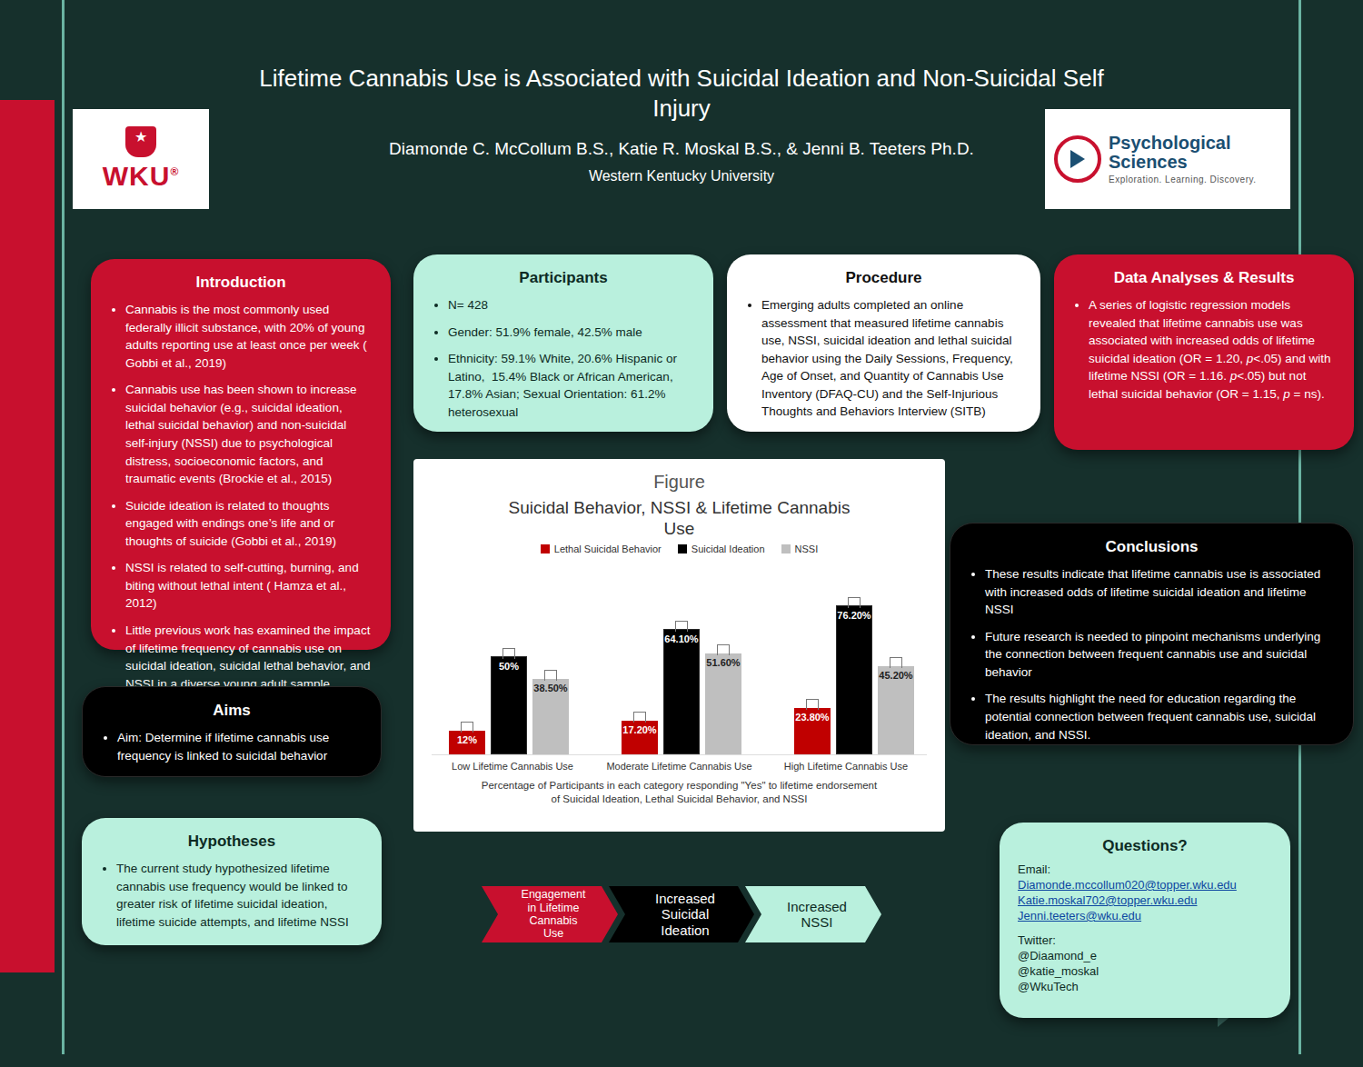WKU®
Psychological
Sciences Exploration. Learning. Discovery.
Lifetime Cannabis Use is Associated with Suicidal Ideation and Non-Suicidal Self Injury
Diamonde C. McCollum B.S., Katie R. Moskal B.S., & Jenni B. Teeters Ph.D.
Western Kentucky University
Introduction
Cannabis is the most commonly used federally illicit substance, with 20% of young adults reporting use at least once per week ( Gobbi et al., 2019)
Cannabis use has been shown to increase suicidal behavior (e.g., suicidal ideation, lethal suicidal behavior) and non-suicidal self-injury (NSSI) due to psychological distress, socioeconomic factors, and traumatic events (Brockie et al., 2015)
Suicide ideation is related to thoughts engaged with endings one’s life and or thoughts of suicide (Gobbi et al., 2019)
NSSI is related to self-cutting, burning, and biting without lethal intent ( Hamza et al., 2012)
Little previous work has examined the impact of lifetime frequency of cannabis use on suicidal ideation, suicidal lethal behavior, and NSSI in a diverse young adult sample
Aims
Aim: Determine if lifetime cannabis use frequency is linked to suicidal behavior
Hypotheses
The current study hypothesized lifetime cannabis use frequency would be linked to greater risk of lifetime suicidal ideation, lifetime suicide attempts, and lifetime NSSI
Participants
N= 428
Gender: 51.9% female, 42.5% male
Ethnicity: 59.1% White, 20.6% Hispanic or Latino, 15.4% Black or African American, 17.8% Asian; Sexual Orientation: 61.2% heterosexual
Procedure
Emerging adults completed an online assessment that measured lifetime cannabis use, NSSI, suicidal ideation and lethal suicidal behavior using the Daily Sessions, Frequency, Age of Onset, and Quantity of Cannabis Use Inventory (DFAQ-CU) and the Self-Injurious Thoughts and Behaviors Interview (SITB)
Data Analyses & Results
A series of logistic regression models revealed that lifetime cannabis use was associated with increased odds of lifetime suicidal ideation (OR = 1.20, p<.05) and with lifetime NSSI (OR = 1.16. p<.05) but not lethal suicidal behavior (OR = 1.15, p = ns).
Conclusions
These results indicate that lifetime cannabis use is associated with increased odds of lifetime suicidal ideation and lifetime NSSI
Future research is needed to pinpoint mechanisms underlying the connection between frequent cannabis use and suicidal behavior
The results highlight the need for education regarding the potential connection between frequent cannabis use, suicidal ideation, and NSSI.
Figure
Suicidal Behavior, NSSI & Lifetime Cannabis
Use
Lethal Suicidal Behavior Suicidal Ideation NSSI
12%
50%
38.50%
17.20%
64.10%
51.60%
23.80%
76.20%
45.20%
Low Lifetime Cannabis Use Moderate Lifetime Cannabis Use High Lifetime Cannabis Use
Percentage of Participants in each category responding "Yes" to lifetime endorsement
of Suicidal Ideation, Lethal Suicidal Behavior, and NSSI
Engagement
in Lifetime
Cannabis
Use
Increased
Suicidal
Ideation
Increased
NSSI
Questions?
Email:
Diamonde.mccollum020@topper.wku.edu
Katie.moskal702@topper.wku.edu
Jenni.teeters@wku.edu
Twitter:
@Diaamond_e
@katie_moskal
@WkuTech